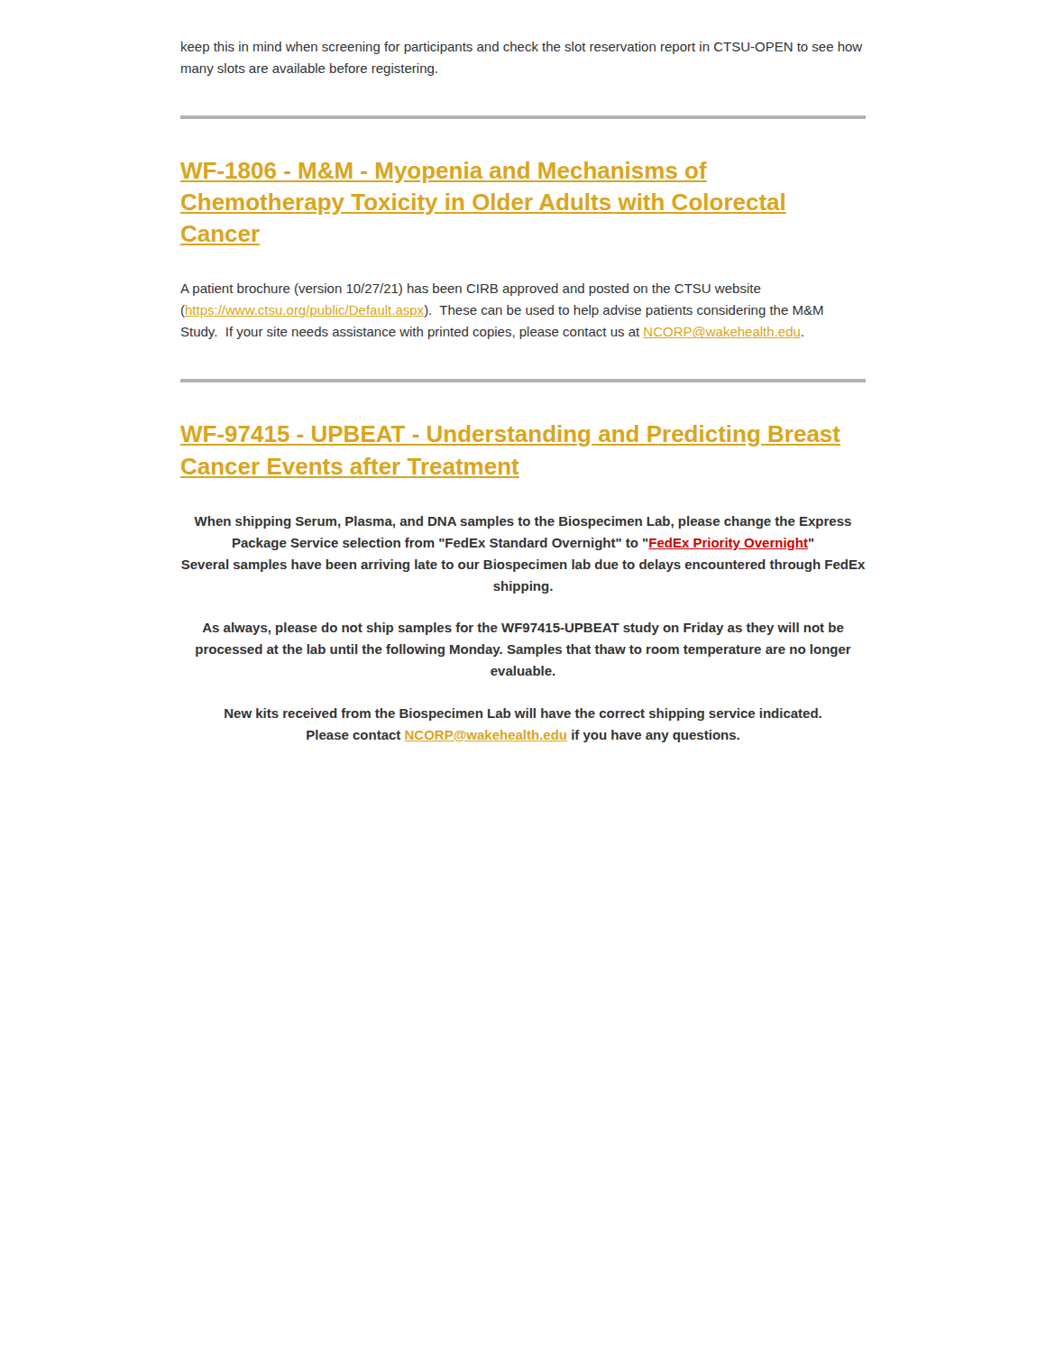keep this in mind when screening for participants and check the slot reservation report in CTSU-OPEN to see how many slots are available before registering.
WF-1806 - M&M - Myopenia and Mechanisms of Chemotherapy Toxicity in Older Adults with Colorectal Cancer
A patient brochure (version 10/27/21) has been CIRB approved and posted on the CTSU website (https://www.ctsu.org/public/Default.aspx). These can be used to help advise patients considering the M&M Study. If your site needs assistance with printed copies, please contact us at NCORP@wakehealth.edu.
WF-97415 - UPBEAT - Understanding and Predicting Breast Cancer Events after Treatment
When shipping Serum, Plasma, and DNA samples to the Biospecimen Lab, please change the Express Package Service selection from "FedEx Standard Overnight" to "FedEx Priority Overnight"
Several samples have been arriving late to our Biospecimen lab due to delays encountered through FedEx shipping.
As always, please do not ship samples for the WF97415-UPBEAT study on Friday as they will not be processed at the lab until the following Monday. Samples that thaw to room temperature are no longer evaluable.
New kits received from the Biospecimen Lab will have the correct shipping service indicated.
Please contact NCORP@wakehealth.edu if you have any questions.